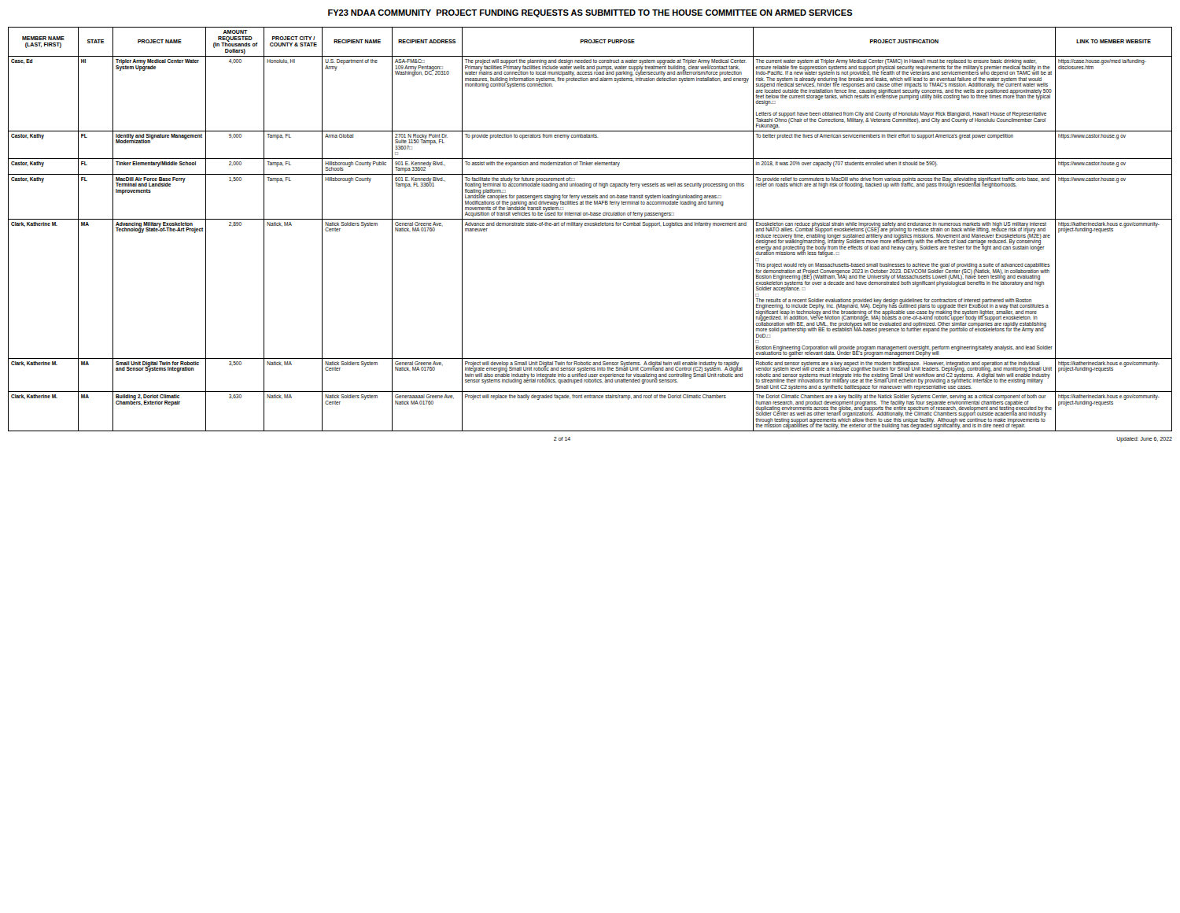FY23 NDAA COMMUNITY PROJECT FUNDING REQUESTS AS SUBMITTED TO THE HOUSE COMMITTEE ON ARMED SERVICES
| MEMBER NAME (LAST, FIRST) | STATE | PROJECT NAME | AMOUNT REQUESTED (In Thousands of Dollars) | PROJECT CITY / COUNTY & STATE | RECIPIENT NAME | RECIPIENT ADDRESS | PROJECT PURPOSE | PROJECT JUSTIFICATION | LINK TO MEMBER WEBSITE |
| --- | --- | --- | --- | --- | --- | --- | --- | --- | --- |
| Case, Ed | HI | Tripler Army Medical Center Water System Upgrade | 4,000 | Honolulu, HI | U.S. Department of the Army | ASA-FM&C□ 109 Army Pentagon□ Washington, DC, 20310 | The project will support the planning and design needed to construct a water system upgrade at Tripler Army Medical Center. Primary facilities Primary facilities include water wells and pumps, water supply treatment building, clear well/contact tank, water mains and connection to local municipality, access road and parking, cybersecurity and antiterrorism/force protection measures, building information systems, fire protection and alarm systems, intrusion detection system installation, and energy monitoring control systems connection. | The current water system at Tripler Army Medical Center (TAMC) in Hawai'i must be replaced to ensure basic drinking water, ensure reliable fire suppression systems and support physical security requirements for the military's premier medical facility in the Indo-Pacific. If a new water system is not provided, the health of the veterans and servicemembers who depend on TAMC will be at risk. The system is already enduring line breaks and leaks, which will lead to an eventual failure of the water system that would suspend medical services, hinder fire responses and cause other impacts to TMAC's mission. Additionally, the current water wells are located outside the installation fence line, causing significant security concerns, and the wells are positioned approximately 500 feet below the current storage tanks, which results in extensive pumping utility bills costing two to three times more than the typical design.□ Letters of support have been obtained from City and County of Honolulu Mayor Rick Blangiardi, Hawai'i House of Representative Takashi Ohno (Chair of the Corrections, Military, & Veterans Committee), and City and County of Honolulu Councilmember Carol Fukunaga. | https://case.house.gov/med ia/funding-disclosures.htm |
| Castor, Kathy | FL | Identity and Signature Management Modernization | 9,000 | Tampa, FL | Arma Global | 2701 N Rocky Point Dr. Suite 1150 Tampa, FL 33607□ □ | To provide protection to operators from enemy combatants. | To better protect the lives of American servicemembers in their effort to support America's great power competition | https://www.castor.house.g ov |
| Castor, Kathy | FL | Tinker Elementary/Middle School | 2,000 | Tampa, FL | Hillsborough County Public Schools | 901 E. Kennedy Blvd., Tampa 33602 | To assist with the expansion and modernization of Tinker elementary | in 2018, it was 20% over capacity (707 students enrolled when it should be 590). | https://www.castor.house.g ov |
| Castor, Kathy | FL | MacDill Air Force Base Ferry Terminal and Landside Improvements | 1,500 | Tampa, FL | Hillsborough County | 601 E. Kennedy Blvd., Tampa, FL 33601 | To facilitate the study for future procurement of:□ floating terminal to accommodate loading and unloading of high capacity ferry vessels as well as security processing on this floating platform.□ Landside canopies for passengers staging for ferry vessels and on-base transit system loading/unloading areas.□ Modifications of the parking and driveway facilities at the MAFB ferry terminal to accommodate loading and turning movements of the landside transit system.□ Acquisition of transit vehicles to be used for internal on-base circulation of ferry passengers□ | To provide relief to commuters to MacDill who drive from various points across the Bay, alleviating significant traffic onto base, and relief on roads which are at high risk of flooding, backed up with traffic, and pass through residential neighborhoods. | https://www.castor.house.g ov |
| Clark, Katherine M. | MA | Advancing Military Exoskeleton Technology State-of-The-Art Project | 2,890 | Natick, MA | Natick Soldiers System Center | General Greene Ave, Natick, MA 01760 | Advance and demonstrate state-of-the-art of military exoskeletons for Combat Support, Logistics and Infantry movement and maneuver | Exoskeleton can reduce physical strain while improving safety and endurance in numerous markets with high US military interest and NATO allies. Combat Support exoskeletons (CSE) are proving to reduce strain on back while lifting, reduce risk of injury and reduce recovery time, enabling longer sustained artillery and logistics missions. Movement and Maneuver Exoskeletons (M2E) are designed for walking/marching, Infantry Soldiers move more efficiently with the effects of load carriage reduced. By conserving energy and protecting the body from the effects of load and heavy carry, Soldiers are fresher for the fight and can sustain longer duration missions with less fatigue. □ □ This project would rely on Massachusetts-based small businesses to achieve the goal of providing a suite of advanced capabilities for demonstration at Project Convergence 2023 in October 2023. DEVCOM Soldier Center (SC) (Natick, MA), in collaboration with Boston Engineering (BE) (Waltham, MA) and the University of Massachusetts Lowell (UML), have been testing and evaluating exoskeleton systems for over a decade and have demonstrated both significant physiological benefits in the laboratory and high Soldier acceptance. □ □ The results of a recent Soldier evaluations provided key design guidelines for contractors of interest partnered with Boston Engineering, to include Dephy, Inc. (Maynard, MA). Dephy has outlined plans to upgrade their ExoBoot in a way that constitutes a significant leap in technology and the broadening of the applicable use-case by making the system lighter, smaller, and more ruggedized. In addition, Verve Motion (Cambridge, MA) boasts a one-of-a-kind robotic upper body lift support exoskeleton. In collaboration with BE, and UML, the prototypes will be evaluated and optimized. Other similar companies are rapidly establishing more solid partnership with BE to establish MA-based presence to further expand the portfolio of exoskeletons for the Army and DoD.□ □ Boston Engineering Corporation will provide program management oversight, perform engineering/safety analysis, and lead Soldier evaluations to gather relevant data. Under BE's program management Dephy will | https://katherineclark.hous e.gov/community-project-funding-requests |
| Clark, Katherine M. | MA | Small Unit Digital Twin for Robotic and Sensor Systems Integration | 3,500 | Natick, MA | Natick Soldiers System Center | General Greene Ave, Natick, MA 01760 | Project will develop a Small Unit Digital Twin for Robotic and Sensor Systems. A digital twin will enable industry to rapidly integrate emerging Small Unit robotic and sensor systems into the Small Unit Command and Control (C2) system. A digital twin will also enable industry to integrate into a unified user experience for visualizing and controlling Small Unit robotic and sensor systems including aerial robotics, quadruped robotics, and unattended ground sensors. | Robotic and sensor systems are a key aspect in the modern battlespace. However, integration and operation at the individual vendor system level will create a massive cognitive burden for Small Unit leaders. Deploying, controlling, and monitoring Small Unit robotic and sensor systems must integrate into the existing Small Unit workflow and C2 systems. A digital twin will enable industry to streamline their innovations for military use at the Small Unit echelon by providing a synthetic interface to the existing military Small Unit C2 systems and a synthetic battlespace for maneuver with representative use cases. | https://katherineclark.hous e.gov/community-project-funding-requests |
| Clark, Katherine M. | MA | Building 2, Doriot Climatic Chambers, Exterior Repair | 3,630 | Natick, MA | Natick Soldiers System Center | Generaaaaal Greene Ave, Natick MA 01760 | Project will replace the badly degraded façade, front entrance stairs/ramp, and roof of the Doriot Climatic Chambers | The Doriot Climatic Chambers are a key facility at the Natick Soldier Systems Center, serving as a critical component of both our human research, and product development programs. The facility has four separate environmental chambers capable of duplicating environments across the globe, and supports the entire spectrum of research, development and testing executed by the Soldier Center as well as other tenant organizations. Additionally, the Climatic Chambers support outside academia and industry through testing support agreements which allow them to use this unique facility. Although we continue to make improvements to the mission capabilities of the facility, the exterior of the building has degraded significantly, and is in dire need of repair. | https://katherineclark.hous e.gov/community-project-funding-requests |
2 of 14 Updated: June 6, 2022